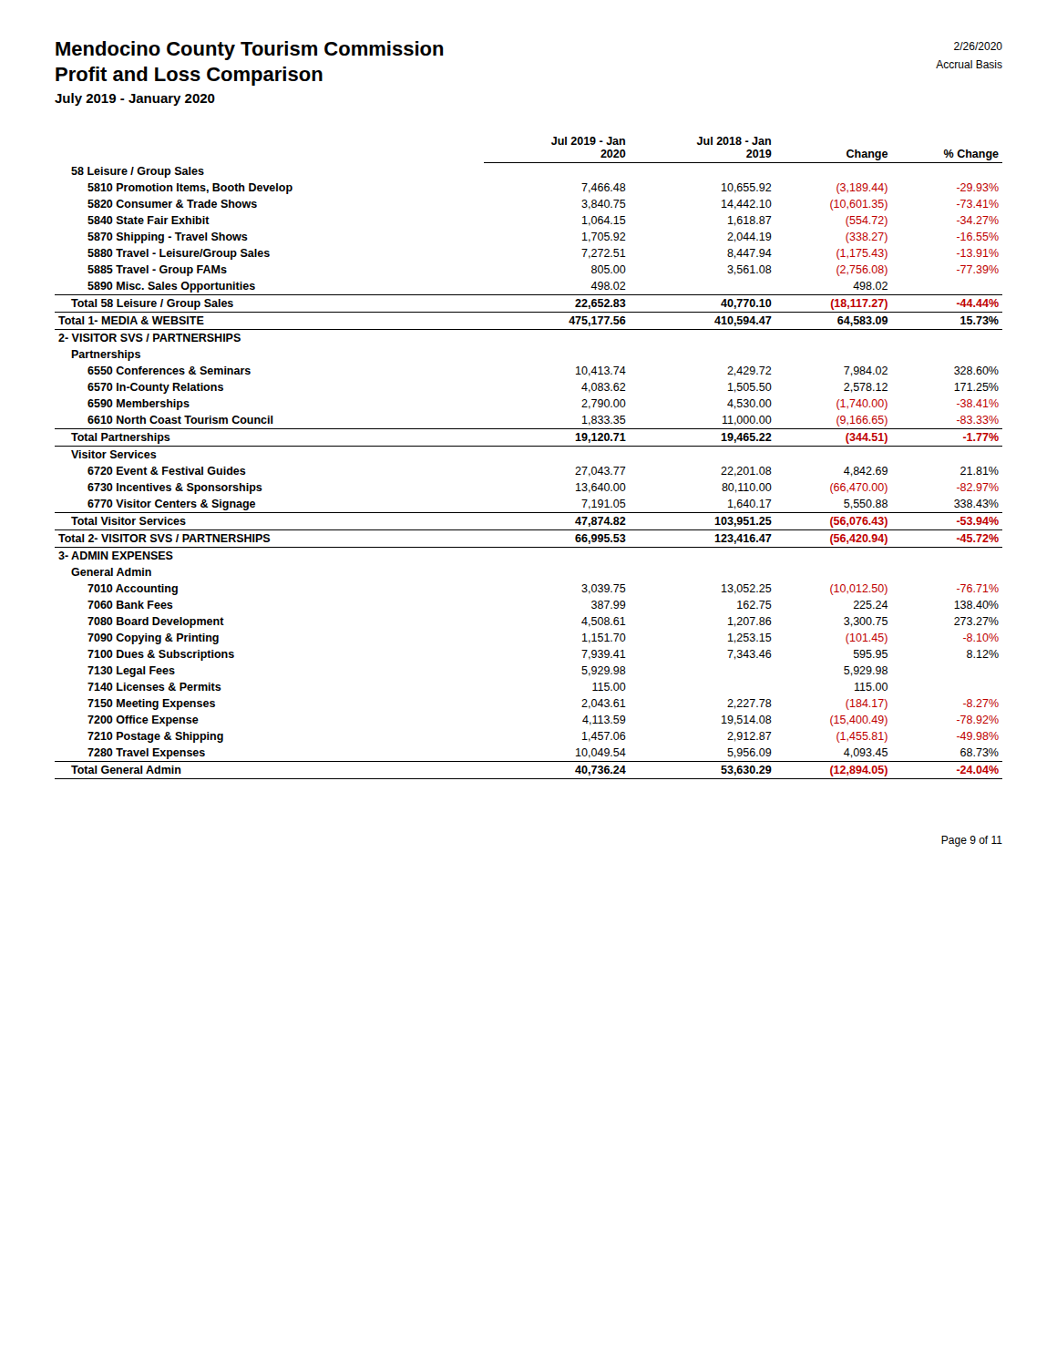Mendocino County Tourism Commission
Profit and Loss Comparison
July 2019 - January 2020
2/26/2020
Accrual Basis
| | Jul 2019 - Jan 2020 | Jul 2018 - Jan 2019 | Change | % Change |
| --- | --- | --- | --- | --- |
| 58 Leisure / Group Sales | | | | |
| 5810 Promotion Items, Booth Develop | 7,466.48 | 10,655.92 | (3,189.44) | -29.93% |
| 5820 Consumer & Trade Shows | 3,840.75 | 14,442.10 | (10,601.35) | -73.41% |
| 5840 State Fair Exhibit | 1,064.15 | 1,618.87 | (554.72) | -34.27% |
| 5870 Shipping - Travel Shows | 1,705.92 | 2,044.19 | (338.27) | -16.55% |
| 5880 Travel - Leisure/Group Sales | 7,272.51 | 8,447.94 | (1,175.43) | -13.91% |
| 5885 Travel - Group FAMs | 805.00 | 3,561.08 | (2,756.08) | -77.39% |
| 5890 Misc. Sales Opportunities | 498.02 | | 498.02 | |
| Total 58 Leisure / Group Sales | 22,652.83 | 40,770.10 | (18,117.27) | -44.44% |
| Total 1- MEDIA & WEBSITE | 475,177.56 | 410,594.47 | 64,583.09 | 15.73% |
| 2- VISITOR SVS / PARTNERSHIPS | | | | |
| Partnerships | | | | |
| 6550 Conferences & Seminars | 10,413.74 | 2,429.72 | 7,984.02 | 328.60% |
| 6570 In-County Relations | 4,083.62 | 1,505.50 | 2,578.12 | 171.25% |
| 6590 Memberships | 2,790.00 | 4,530.00 | (1,740.00) | -38.41% |
| 6610 North Coast Tourism Council | 1,833.35 | 11,000.00 | (9,166.65) | -83.33% |
| Total Partnerships | 19,120.71 | 19,465.22 | (344.51) | -1.77% |
| Visitor Services | | | | |
| 6720 Event & Festival Guides | 27,043.77 | 22,201.08 | 4,842.69 | 21.81% |
| 6730 Incentives & Sponsorships | 13,640.00 | 80,110.00 | (66,470.00) | -82.97% |
| 6770 Visitor Centers & Signage | 7,191.05 | 1,640.17 | 5,550.88 | 338.43% |
| Total Visitor Services | 47,874.82 | 103,951.25 | (56,076.43) | -53.94% |
| Total 2- VISITOR SVS / PARTNERSHIPS | 66,995.53 | 123,416.47 | (56,420.94) | -45.72% |
| 3- ADMIN EXPENSES | | | | |
| General Admin | | | | |
| 7010 Accounting | 3,039.75 | 13,052.25 | (10,012.50) | -76.71% |
| 7060 Bank Fees | 387.99 | 162.75 | 225.24 | 138.40% |
| 7080 Board Development | 4,508.61 | 1,207.86 | 3,300.75 | 273.27% |
| 7090 Copying & Printing | 1,151.70 | 1,253.15 | (101.45) | -8.10% |
| 7100 Dues & Subscriptions | 7,939.41 | 7,343.46 | 595.95 | 8.12% |
| 7130 Legal Fees | 5,929.98 | | 5,929.98 | |
| 7140 Licenses & Permits | 115.00 | | 115.00 | |
| 7150 Meeting Expenses | 2,043.61 | 2,227.78 | (184.17) | -8.27% |
| 7200 Office Expense | 4,113.59 | 19,514.08 | (15,400.49) | -78.92% |
| 7210 Postage & Shipping | 1,457.06 | 2,912.87 | (1,455.81) | -49.98% |
| 7280 Travel Expenses | 10,049.54 | 5,956.09 | 4,093.45 | 68.73% |
| Total General Admin | 40,736.24 | 53,630.29 | (12,894.05) | -24.04% |
Page 9 of 11